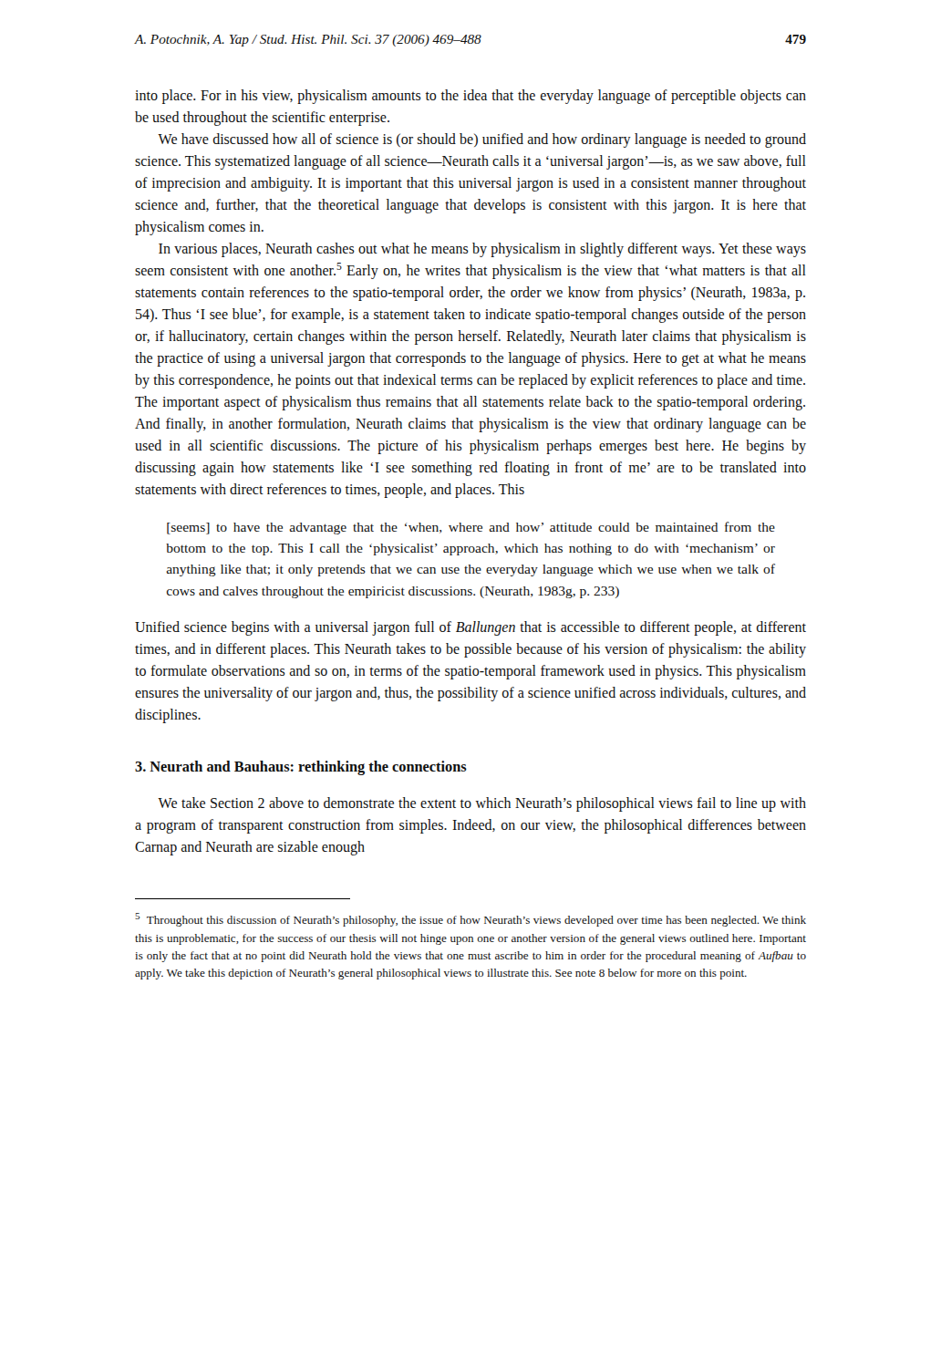A. Potochnik, A. Yap / Stud. Hist. Phil. Sci. 37 (2006) 469–488 479
into place. For in his view, physicalism amounts to the idea that the everyday language of perceptible objects can be used throughout the scientific enterprise.
We have discussed how all of science is (or should be) unified and how ordinary language is needed to ground science. This systematized language of all science—Neurath calls it a ‘universal jargon’—is, as we saw above, full of imprecision and ambiguity. It is important that this universal jargon is used in a consistent manner throughout science and, further, that the theoretical language that develops is consistent with this jargon. It is here that physicalism comes in.
In various places, Neurath cashes out what he means by physicalism in slightly different ways. Yet these ways seem consistent with one another.5 Early on, he writes that physicalism is the view that ‘what matters is that all statements contain references to the spatio-temporal order, the order we know from physics’ (Neurath, 1983a, p. 54). Thus ‘I see blue’, for example, is a statement taken to indicate spatio-temporal changes outside of the person or, if hallucinatory, certain changes within the person herself. Relatedly, Neurath later claims that physicalism is the practice of using a universal jargon that corresponds to the language of physics. Here to get at what he means by this correspondence, he points out that indexical terms can be replaced by explicit references to place and time. The important aspect of physicalism thus remains that all statements relate back to the spatio-temporal ordering. And finally, in another formulation, Neurath claims that physicalism is the view that ordinary language can be used in all scientific discussions. The picture of his physicalism perhaps emerges best here. He begins by discussing again how statements like ‘I see something red floating in front of me’ are to be translated into statements with direct references to times, people, and places. This
[seems] to have the advantage that the ‘when, where and how’ attitude could be maintained from the bottom to the top. This I call the ‘physicalist’ approach, which has nothing to do with ‘mechanism’ or anything like that; it only pretends that we can use the everyday language which we use when we talk of cows and calves throughout the empiricist discussions. (Neurath, 1983g, p. 233)
Unified science begins with a universal jargon full of Ballungen that is accessible to different people, at different times, and in different places. This Neurath takes to be possible because of his version of physicalism: the ability to formulate observations and so on, in terms of the spatio-temporal framework used in physics. This physicalism ensures the universality of our jargon and, thus, the possibility of a science unified across individuals, cultures, and disciplines.
3. Neurath and Bauhaus: rethinking the connections
We take Section 2 above to demonstrate the extent to which Neurath’s philosophical views fail to line up with a program of transparent construction from simples. Indeed, on our view, the philosophical differences between Carnap and Neurath are sizable enough
5 Throughout this discussion of Neurath’s philosophy, the issue of how Neurath’s views developed over time has been neglected. We think this is unproblematic, for the success of our thesis will not hinge upon one or another version of the general views outlined here. Important is only the fact that at no point did Neurath hold the views that one must ascribe to him in order for the procedural meaning of Aufbau to apply. We take this depiction of Neurath’s general philosophical views to illustrate this. See note 8 below for more on this point.